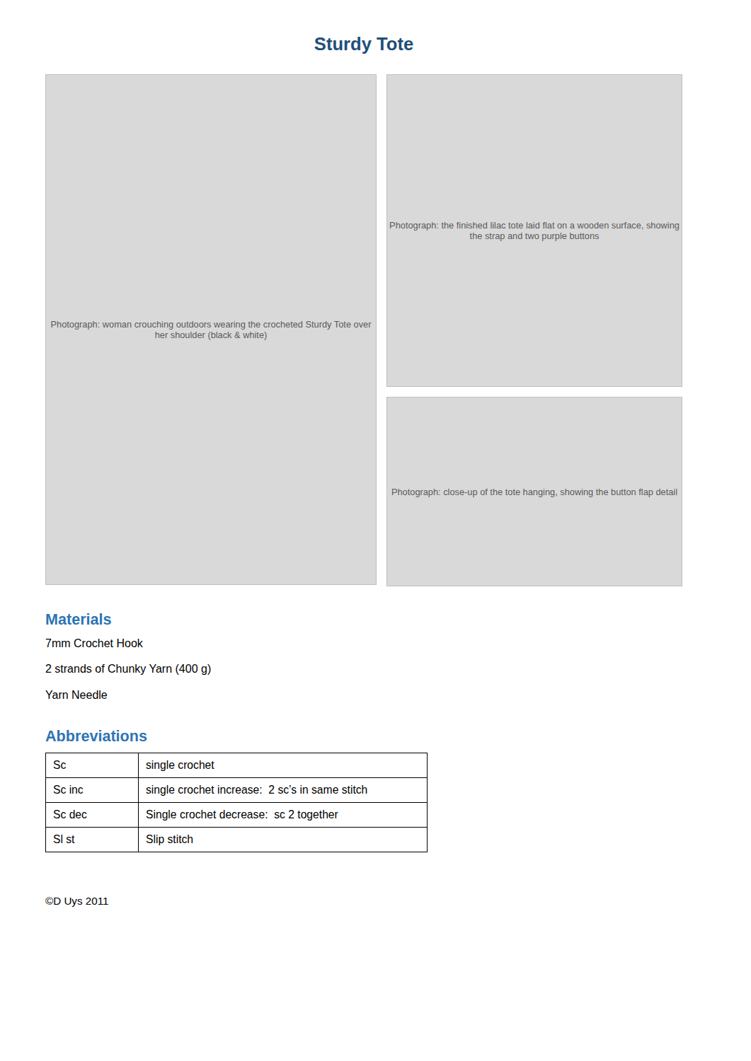Sturdy Tote
Photograph: woman crouching outdoors wearing the crocheted Sturdy Tote over her shoulder (black & white)
Photograph: the finished lilac tote laid flat on a wooden surface, showing the strap and two purple buttons
Photograph: close-up of the tote hanging, showing the button flap detail
Materials
7mm Crochet Hook
2 strands of Chunky Yarn (400 g)
Yarn Needle
Abbreviations
| Sc | single crochet |
| Sc inc | single crochet increase: 2 sc’s in same stitch |
| Sc dec | Single crochet decrease: sc 2 together |
| Sl st | Slip stitch |
©D Uys 2011